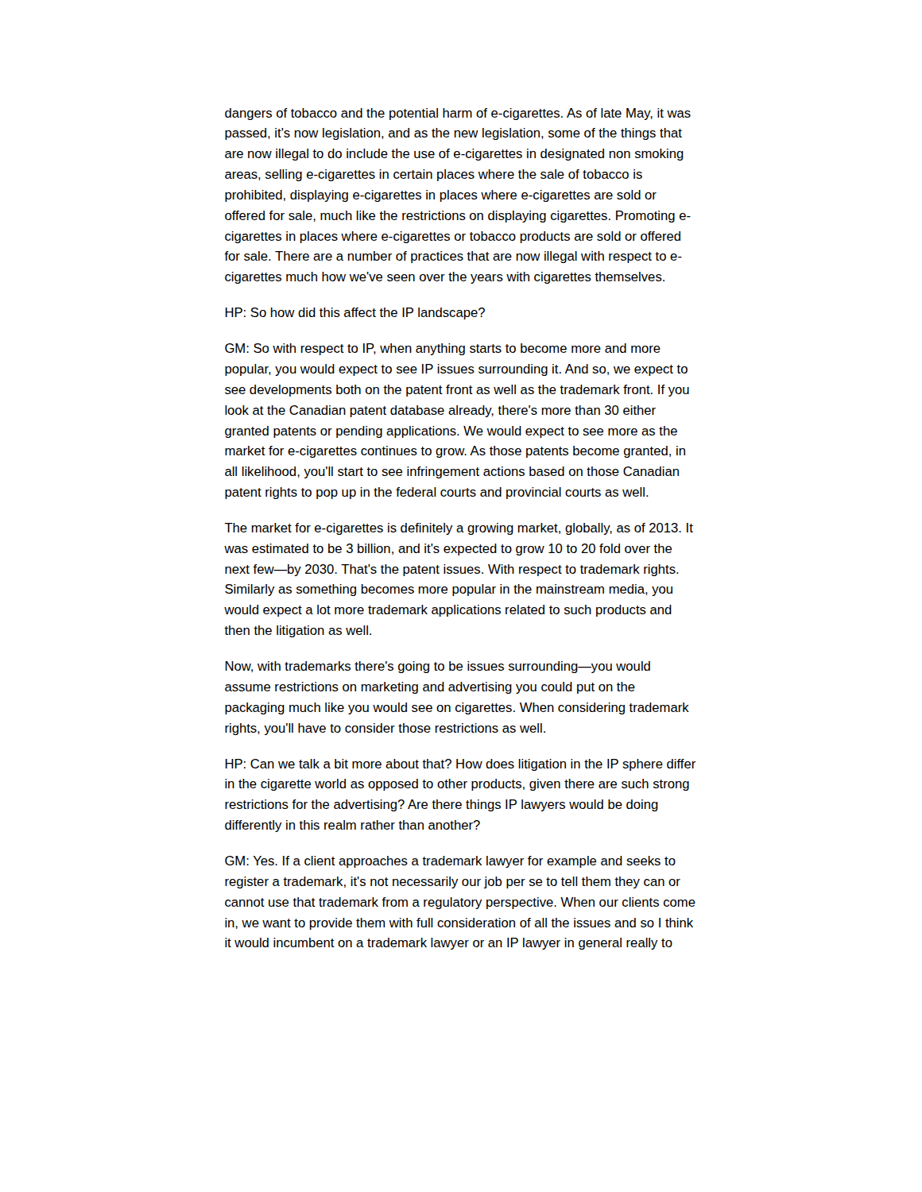dangers of tobacco and the potential harm of e-cigarettes. As of late May, it was passed, it's now legislation, and as the new legislation, some of the things that are now illegal to do include the use of e-cigarettes in designated non smoking areas, selling e-cigarettes in certain places where the sale of tobacco is prohibited, displaying e-cigarettes in places where e-cigarettes are sold or offered for sale, much like the restrictions on displaying cigarettes. Promoting e-cigarettes in places where e-cigarettes or tobacco products are sold or offered for sale. There are a number of practices that are now illegal with respect to e-cigarettes much how we've seen over the years with cigarettes themselves.
HP: So how did this affect the IP landscape?
GM: So with respect to IP, when anything starts to become more and more popular, you would expect to see IP issues surrounding it. And so, we expect to see developments both on the patent front as well as the trademark front. If you look at the Canadian patent database already, there's more than 30 either granted patents or pending applications. We would expect to see more as the market for e-cigarettes continues to grow. As those patents become granted, in all likelihood, you'll start to see infringement actions based on those Canadian patent rights to pop up in the federal courts and provincial courts as well.
The market for e-cigarettes is definitely a growing market, globally, as of 2013. It was estimated to be 3 billion, and it's expected to grow 10 to 20 fold over the next few—by 2030. That's the patent issues. With respect to trademark rights. Similarly as something becomes more popular in the mainstream media, you would expect a lot more trademark applications related to such products and then the litigation as well.
Now, with trademarks there's going to be issues surrounding—you would assume restrictions on marketing and advertising you could put on the packaging much like you would see on cigarettes. When considering trademark rights, you'll have to consider those restrictions as well.
HP: Can we talk a bit more about that? How does litigation in the IP sphere differ in the cigarette world as opposed to other products, given there are such strong restrictions for the advertising? Are there things IP lawyers would be doing differently in this realm rather than another?
GM: Yes. If a client approaches a trademark lawyer for example and seeks to register a trademark, it's not necessarily our job per se to tell them they can or cannot use that trademark from a regulatory perspective. When our clients come in, we want to provide them with full consideration of all the issues and so I think it would incumbent on a trademark lawyer or an IP lawyer in general really to